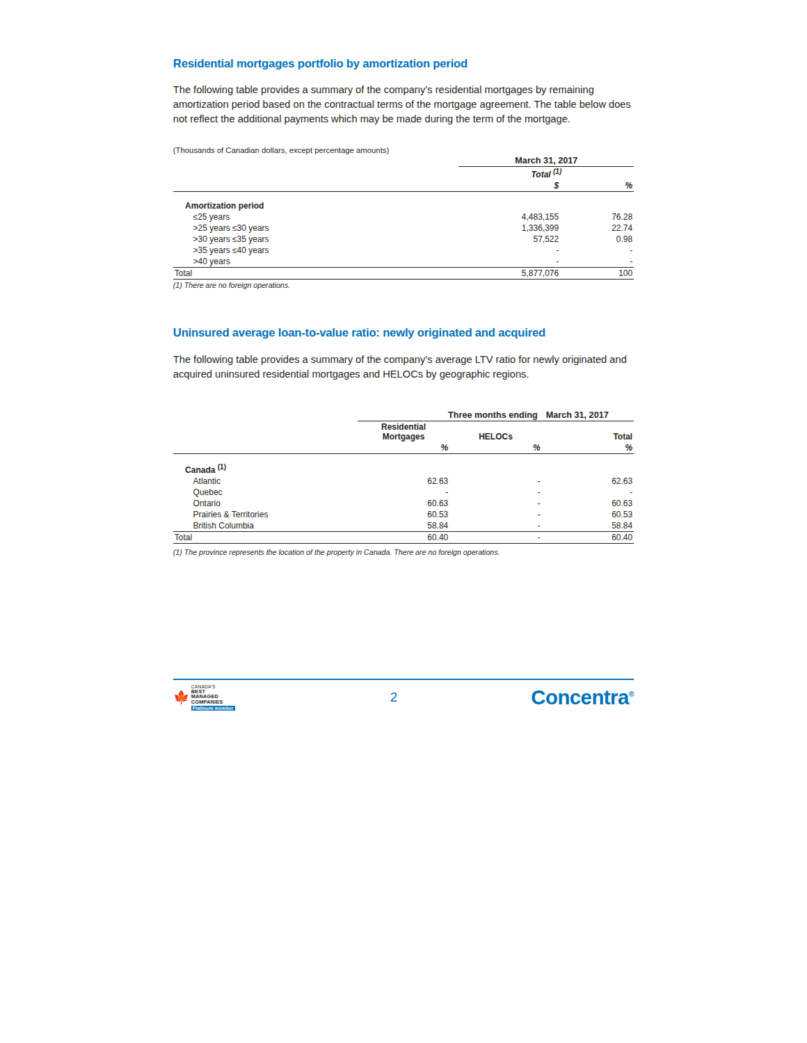Residential mortgages portfolio by amortization period
The following table provides a summary of the company’s residential mortgages by remaining amortization period based on the contractual terms of the mortgage agreement. The table below does not reflect the additional payments which may be made during the term of the mortgage.
(Thousands of Canadian dollars, except percentage amounts)
| | March 31, 2017 |
| | Total (1) |
| | $ | % |
| Amortization period | | |
| ≤25 years | 4,483,155 | 76.28 |
| >25 years ≤30 years | 1,336,399 | 22.74 |
| >30 years ≤35 years | 57,522 | 0.98 |
| >35 years ≤40 years | - | - |
| >40 years | - | - |
| Total | 5,877,076 | 100 |
(1) There are no foreign operations.
Uninsured average loan-to-value ratio: newly originated and acquired
The following table provides a summary of the company’s average LTV ratio for newly originated and acquired uninsured residential mortgages and HELOCs by geographic regions.
| | Three months ending | March 31, 2017 |
| | Residential Mortgages | HELOCs | Total |
| | % | % | % |
| Canada (1) | | | |
| Atlantic | 62.63 | - | 62.63 |
| Quebec | - | - | - |
| Ontario | 60.63 | - | 60.63 |
| Prairies & Territories | 60.53 | - | 60.53 |
| British Columbia | 58.84 | - | 58.84 |
| Total | 60.40 | - | 60.40 |
(1) The province represents the location of the property in Canada. There are no foreign operations.
🍁 CANADA’S BEST
MANAGED
COMPANIES Platinum member
2
Concentra®